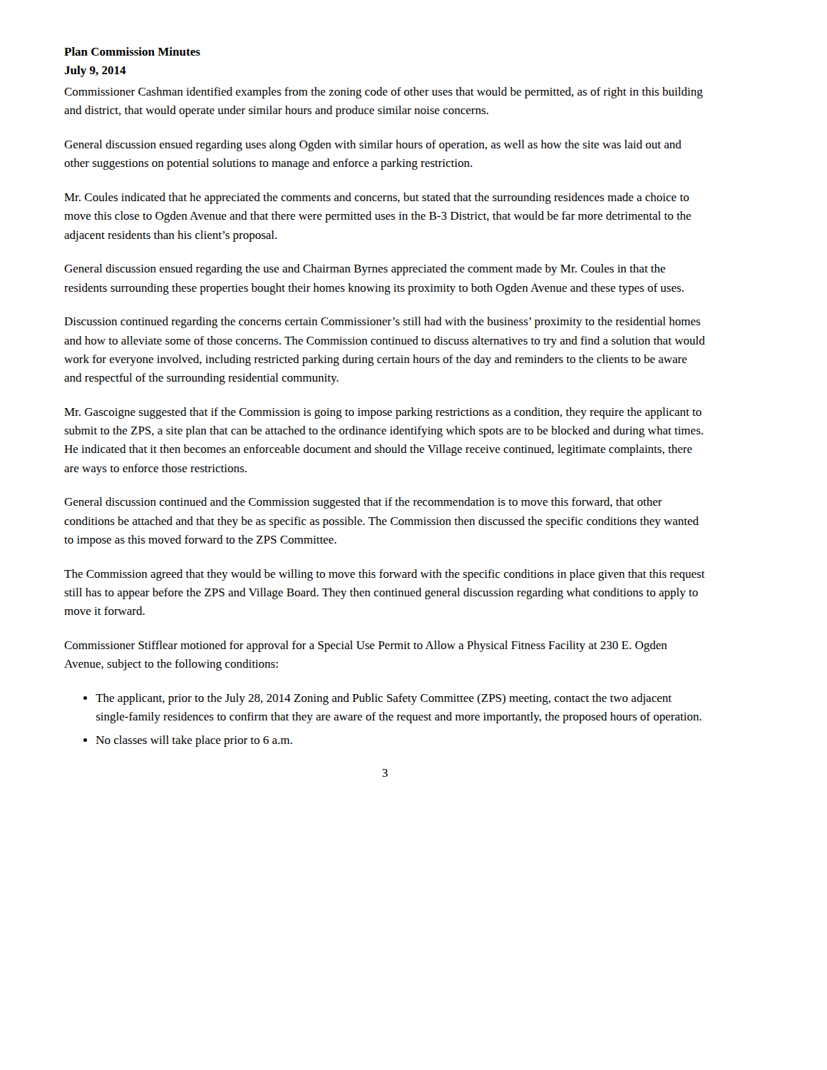Plan Commission Minutes July 9, 2014
Commissioner Cashman identified examples from the zoning code of other uses that would be permitted, as of right in this building and district, that would operate under similar hours and produce similar noise concerns.
General discussion ensued regarding uses along Ogden with similar hours of operation, as well as how the site was laid out and other suggestions on potential solutions to manage and enforce a parking restriction.
Mr. Coules indicated that he appreciated the comments and concerns, but stated that the surrounding residences made a choice to move this close to Ogden Avenue and that there were permitted uses in the B-3 District, that would be far more detrimental to the adjacent residents than his client’s proposal.
General discussion ensued regarding the use and Chairman Byrnes appreciated the comment made by Mr. Coules in that the residents surrounding these properties bought their homes knowing its proximity to both Ogden Avenue and these types of uses.
Discussion continued regarding the concerns certain Commissioner’s still had with the business’ proximity to the residential homes and how to alleviate some of those concerns. The Commission continued to discuss alternatives to try and find a solution that would work for everyone involved, including restricted parking during certain hours of the day and reminders to the clients to be aware and respectful of the surrounding residential community.
Mr. Gascoigne suggested that if the Commission is going to impose parking restrictions as a condition, they require the applicant to submit to the ZPS, a site plan that can be attached to the ordinance identifying which spots are to be blocked and during what times. He indicated that it then becomes an enforceable document and should the Village receive continued, legitimate complaints, there are ways to enforce those restrictions.
General discussion continued and the Commission suggested that if the recommendation is to move this forward, that other conditions be attached and that they be as specific as possible. The Commission then discussed the specific conditions they wanted to impose as this moved forward to the ZPS Committee.
The Commission agreed that they would be willing to move this forward with the specific conditions in place given that this request still has to appear before the ZPS and Village Board. They then continued general discussion regarding what conditions to apply to move it forward.
Commissioner Stifflear motioned for approval for a Special Use Permit to Allow a Physical Fitness Facility at 230 E. Ogden Avenue, subject to the following conditions:
The applicant, prior to the July 28, 2014 Zoning and Public Safety Committee (ZPS) meeting, contact the two adjacent single-family residences to confirm that they are aware of the request and more importantly, the proposed hours of operation.
No classes will take place prior to 6 a.m.
3